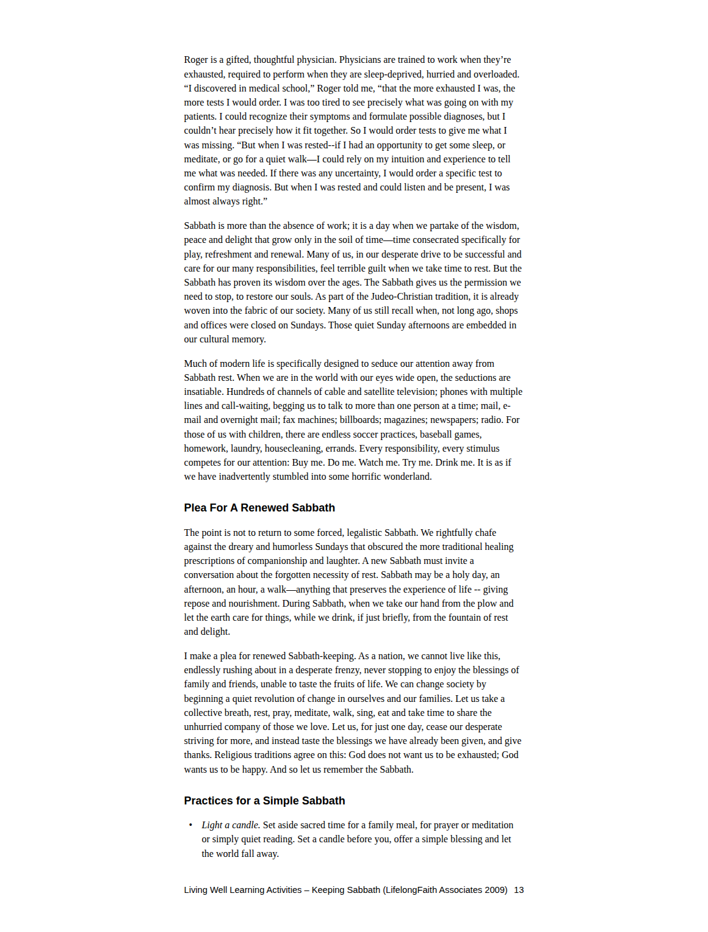Roger is a gifted, thoughtful physician. Physicians are trained to work when they’re exhausted, required to perform when they are sleep-deprived, hurried and overloaded. “I discovered in medical school,” Roger told me, “that the more exhausted I was, the more tests I would order. I was too tired to see precisely what was going on with my patients. I could recognize their symptoms and formulate possible diagnoses, but I couldn’t hear precisely how it fit together. So I would order tests to give me what I was missing. “But when I was rested--if I had an opportunity to get some sleep, or meditate, or go for a quiet walk—I could rely on my intuition and experience to tell me what was needed. If there was any uncertainty, I would order a specific test to confirm my diagnosis. But when I was rested and could listen and be present, I was almost always right.”
Sabbath is more than the absence of work; it is a day when we partake of the wisdom, peace and delight that grow only in the soil of time—time consecrated specifically for play, refreshment and renewal. Many of us, in our desperate drive to be successful and care for our many responsibilities, feel terrible guilt when we take time to rest. But the Sabbath has proven its wisdom over the ages. The Sabbath gives us the permission we need to stop, to restore our souls. As part of the Judeo-Christian tradition, it is already woven into the fabric of our society. Many of us still recall when, not long ago, shops and offices were closed on Sundays. Those quiet Sunday afternoons are embedded in our cultural memory.
Much of modern life is specifically designed to seduce our attention away from Sabbath rest. When we are in the world with our eyes wide open, the seductions are insatiable. Hundreds of channels of cable and satellite television; phones with multiple lines and call-waiting, begging us to talk to more than one person at a time; mail, e-mail and overnight mail; fax machines; billboards; magazines; newspapers; radio. For those of us with children, there are endless soccer practices, baseball games, homework, laundry, housecleaning, errands. Every responsibility, every stimulus competes for our attention: Buy me. Do me. Watch me. Try me. Drink me. It is as if we have inadvertently stumbled into some horrific wonderland.
Plea For A Renewed Sabbath
The point is not to return to some forced, legalistic Sabbath. We rightfully chafe against the dreary and humorless Sundays that obscured the more traditional healing prescriptions of companionship and laughter. A new Sabbath must invite a conversation about the forgotten necessity of rest. Sabbath may be a holy day, an afternoon, an hour, a walk—anything that preserves the experience of life -- giving repose and nourishment. During Sabbath, when we take our hand from the plow and let the earth care for things, while we drink, if just briefly, from the fountain of rest and delight.
I make a plea for renewed Sabbath-keeping. As a nation, we cannot live like this, endlessly rushing about in a desperate frenzy, never stopping to enjoy the blessings of family and friends, unable to taste the fruits of life. We can change society by beginning a quiet revolution of change in ourselves and our families. Let us take a collective breath, rest, pray, meditate, walk, sing, eat and take time to share the unhurried company of those we love. Let us, for just one day, cease our desperate striving for more, and instead taste the blessings we have already been given, and give thanks. Religious traditions agree on this: God does not want us to be exhausted; God wants us to be happy. And so let us remember the Sabbath.
Practices for a Simple Sabbath
Light a candle. Set aside sacred time for a family meal, for prayer or meditation or simply quiet reading. Set a candle before you, offer a simple blessing and let the world fall away.
Living Well Learning Activities – Keeping Sabbath (LifelongFaith Associates 2009) 13